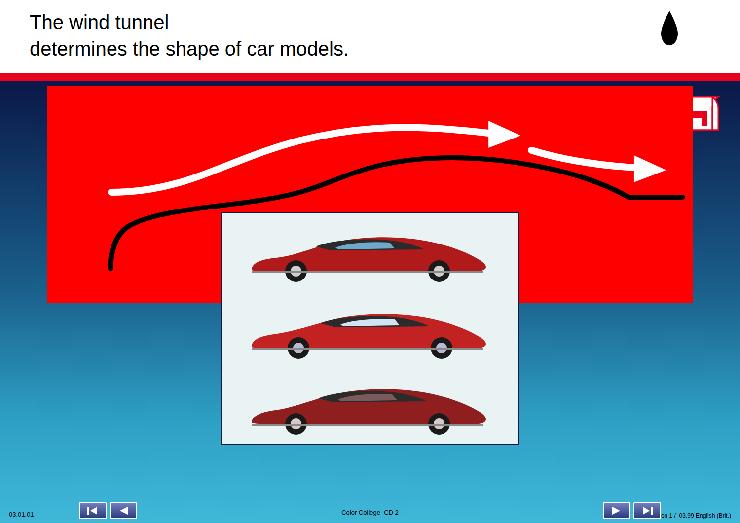The wind tunnel
determines the shape of car models.
03.01.01 Color College CD 2 Version 1 / 03.99 English (Brit.)